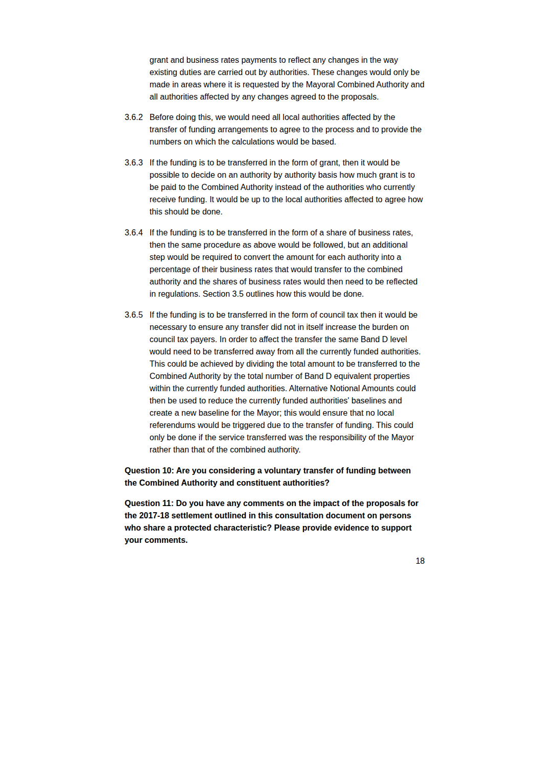grant and business rates payments to reflect any changes in the way existing duties are carried out by authorities. These changes would only be made in areas where it is requested by the Mayoral Combined Authority and all authorities affected by any changes agreed to the proposals.
3.6.2 Before doing this, we would need all local authorities affected by the transfer of funding arrangements to agree to the process and to provide the numbers on which the calculations would be based.
3.6.3 If the funding is to be transferred in the form of grant, then it would be possible to decide on an authority by authority basis how much grant is to be paid to the Combined Authority instead of the authorities who currently receive funding. It would be up to the local authorities affected to agree how this should be done.
3.6.4 If the funding is to be transferred in the form of a share of business rates, then the same procedure as above would be followed, but an additional step would be required to convert the amount for each authority into a percentage of their business rates that would transfer to the combined authority and the shares of business rates would then need to be reflected in regulations. Section 3.5 outlines how this would be done.
3.6.5 If the funding is to be transferred in the form of council tax then it would be necessary to ensure any transfer did not in itself increase the burden on council tax payers. In order to affect the transfer the same Band D level would need to be transferred away from all the currently funded authorities. This could be achieved by dividing the total amount to be transferred to the Combined Authority by the total number of Band D equivalent properties within the currently funded authorities. Alternative Notional Amounts could then be used to reduce the currently funded authorities' baselines and create a new baseline for the Mayor; this would ensure that no local referendums would be triggered due to the transfer of funding. This could only be done if the service transferred was the responsibility of the Mayor rather than that of the combined authority.
Question 10: Are you considering a voluntary transfer of funding between the Combined Authority and constituent authorities?
Question 11: Do you have any comments on the impact of the proposals for the 2017-18 settlement outlined in this consultation document on persons who share a protected characteristic? Please provide evidence to support your comments.
18